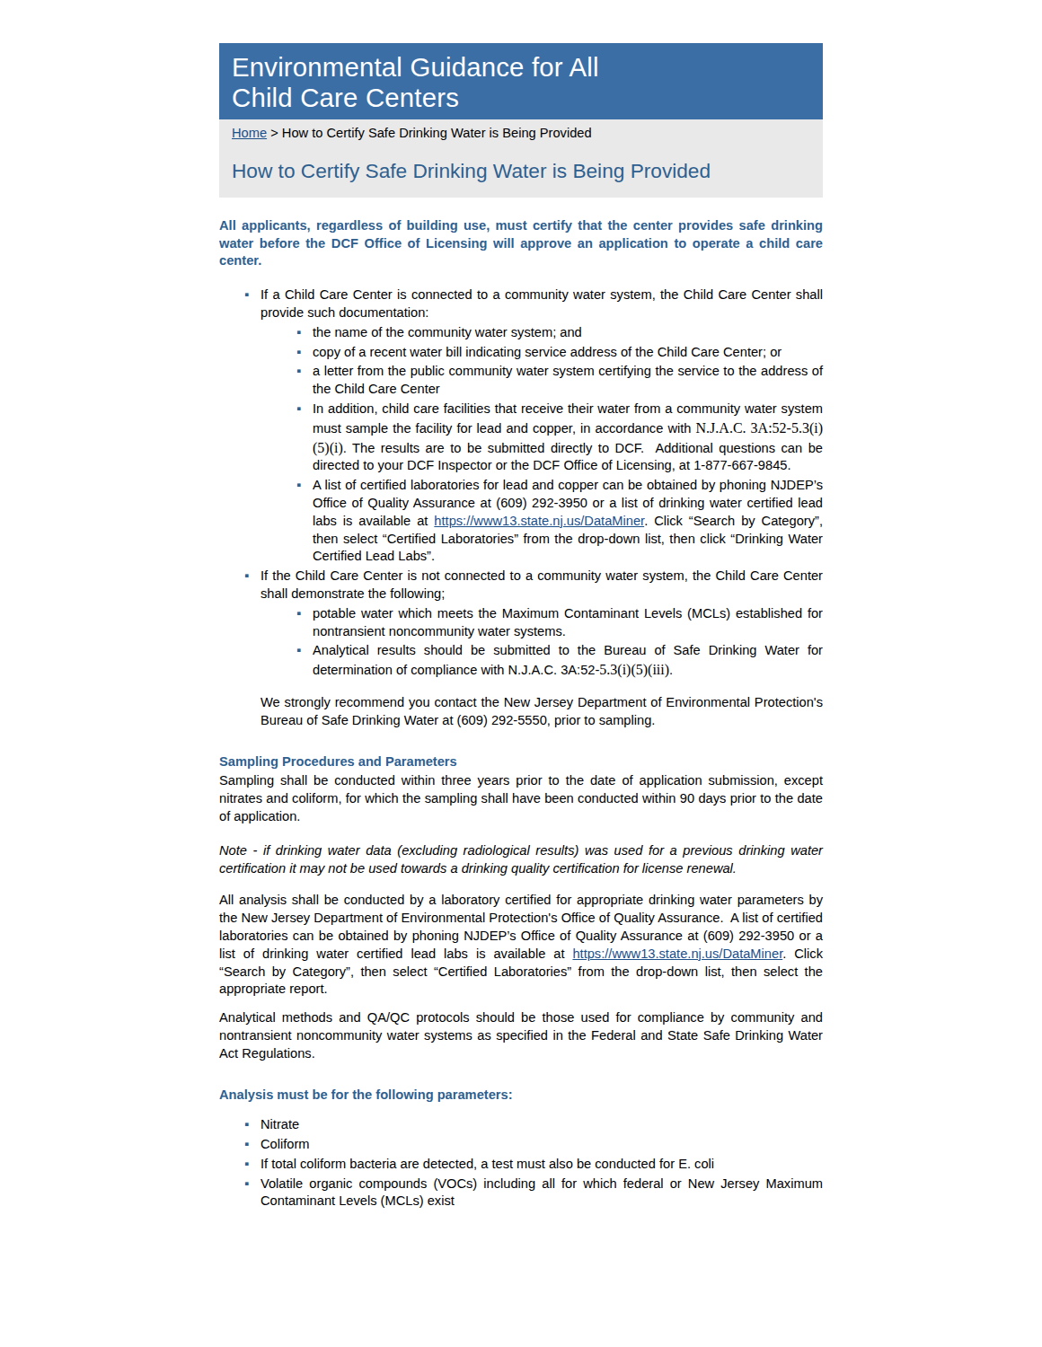Environmental Guidance for All
Child Care Centers
Home > How to Certify Safe Drinking Water is Being Provided
How to Certify Safe Drinking Water is Being Provided
All applicants, regardless of building use, must certify that the center provides safe drinking water before the DCF Office of Licensing will approve an application to operate a child care center.
If a Child Care Center is connected to a community water system, the Child Care Center shall provide such documentation:
the name of the community water system; and
copy of a recent water bill indicating service address of the Child Care Center; or
a letter from the public community water system certifying the service to the address of the Child Care Center
In addition, child care facilities that receive their water from a community water system must sample the facility for lead and copper, in accordance with N.J.A.C. 3A:52-5.3(i)(5)(i). The results are to be submitted directly to DCF. Additional questions can be directed to your DCF Inspector or the DCF Office of Licensing, at 1-877-667-9845.
A list of certified laboratories for lead and copper can be obtained by phoning NJDEP’s Office of Quality Assurance at (609) 292-3950 or a list of drinking water certified lead labs is available at https://www13.state.nj.us/DataMiner. Click “Search by Category”, then select “Certified Laboratories” from the drop-down list, then click “Drinking Water Certified Lead Labs”.
If the Child Care Center is not connected to a community water system, the Child Care Center shall demonstrate the following;
potable water which meets the Maximum Contaminant Levels (MCLs) established for nontransient noncommunity water systems.
Analytical results should be submitted to the Bureau of Safe Drinking Water for determination of compliance with N.J.A.C. 3A:52-5.3(i)(5)(iii).
We strongly recommend you contact the New Jersey Department of Environmental Protection's Bureau of Safe Drinking Water at (609) 292-5550, prior to sampling.
Sampling Procedures and Parameters
Sampling shall be conducted within three years prior to the date of application submission, except nitrates and coliform, for which the sampling shall have been conducted within 90 days prior to the date of application.
Note - if drinking water data (excluding radiological results) was used for a previous drinking water certification it may not be used towards a drinking quality certification for license renewal.
All analysis shall be conducted by a laboratory certified for appropriate drinking water parameters by the New Jersey Department of Environmental Protection's Office of Quality Assurance. A list of certified laboratories can be obtained by phoning NJDEP’s Office of Quality Assurance at (609) 292-3950 or a list of drinking water certified lead labs is available at https://www13.state.nj.us/DataMiner. Click “Search by Category”, then select “Certified Laboratories” from the drop-down list, then select the appropriate report.
Analytical methods and QA/QC protocols should be those used for compliance by community and nontransient noncommunity water systems as specified in the Federal and State Safe Drinking Water Act Regulations.
Analysis must be for the following parameters:
Nitrate
Coliform
If total coliform bacteria are detected, a test must also be conducted for E. coli
Volatile organic compounds (VOCs) including all for which federal or New Jersey Maximum Contaminant Levels (MCLs) exist